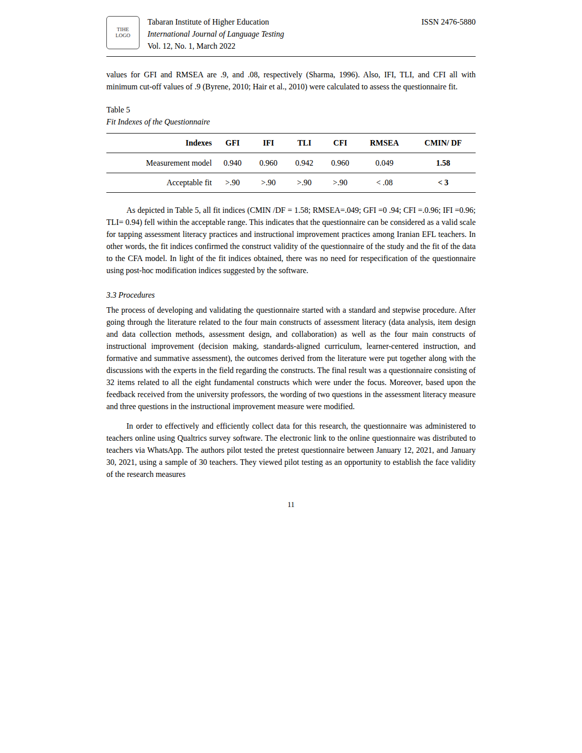TIHE
LOGO
Tabaran Institute of Higher Education
International Journal of Language Testing
Vol. 12, No. 1, March 2022
ISSN 2476-5880
values for GFI and RMSEA are .9, and .08, respectively (Sharma, 1996). Also, IFI, TLI, and CFI all with minimum cut-off values of .9 (Byrene, 2010; Hair et al., 2010) were calculated to assess the questionnaire fit.
Table 5 Fit Indexes of the Questionnaire
| Indexes | GFI | IFI | TLI | CFI | RMSEA | CMIN/ DF |
| --- | --- | --- | --- | --- | --- | --- |
| Measurement model | 0.940 | 0.960 | 0.942 | 0.960 | 0.049 | 1.58 |
| Acceptable fit | >.90 | >.90 | >.90 | >.90 | < .08 | < 3 |
As depicted in Table 5, all fit indices (CMIN /DF = 1.58; RMSEA=.049; GFI =0 .94; CFI =.0.96; IFI =0.96; TLI= 0.94) fell within the acceptable range. This indicates that the questionnaire can be considered as a valid scale for tapping assessment literacy practices and instructional improvement practices among Iranian EFL teachers. In other words, the fit indices confirmed the construct validity of the questionnaire of the study and the fit of the data to the CFA model. In light of the fit indices obtained, there was no need for respecification of the questionnaire using post-hoc modification indices suggested by the software.
3.3 Procedures
The process of developing and validating the questionnaire started with a standard and stepwise procedure. After going through the literature related to the four main constructs of assessment literacy (data analysis, item design and data collection methods, assessment design, and collaboration) as well as the four main constructs of instructional improvement (decision making, standards-aligned curriculum, learner-centered instruction, and formative and summative assessment), the outcomes derived from the literature were put together along with the discussions with the experts in the field regarding the constructs. The final result was a questionnaire consisting of 32 items related to all the eight fundamental constructs which were under the focus. Moreover, based upon the feedback received from the university professors, the wording of two questions in the assessment literacy measure and three questions in the instructional improvement measure were modified.
In order to effectively and efficiently collect data for this research, the questionnaire was administered to teachers online using Qualtrics survey software. The electronic link to the online questionnaire was distributed to teachers via WhatsApp. The authors pilot tested the pretest questionnaire between January 12, 2021, and January 30, 2021, using a sample of 30 teachers. They viewed pilot testing as an opportunity to establish the face validity of the research measures
11